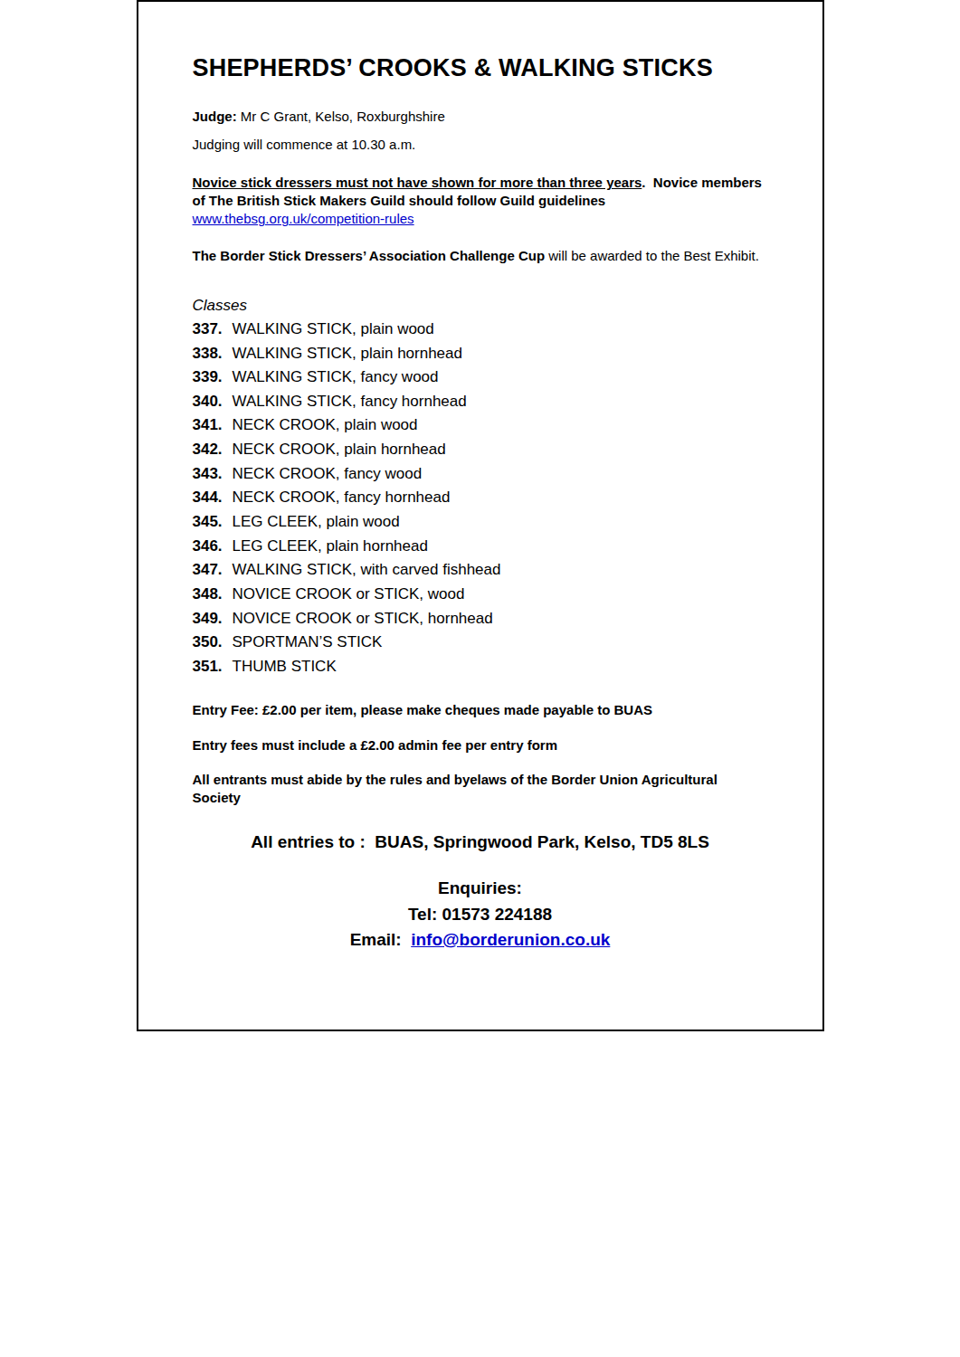SHEPHERDS’ CROOKS & WALKING STICKS
Judge: Mr C Grant, Kelso, Roxburghshire
Judging will commence at 10.30 a.m.
Novice stick dressers must not have shown for more than three years. Novice members of The British Stick Makers Guild should follow Guild guidelines www.thebsg.org.uk/competition-rules
The Border Stick Dressers’ Association Challenge Cup will be awarded to the Best Exhibit.
Classes
337. WALKING STICK, plain wood
338. WALKING STICK, plain hornhead
339. WALKING STICK, fancy wood
340. WALKING STICK, fancy hornhead
341. NECK CROOK, plain wood
342. NECK CROOK, plain hornhead
343. NECK CROOK, fancy wood
344. NECK CROOK, fancy hornhead
345. LEG CLEEK, plain wood
346. LEG CLEEK, plain hornhead
347. WALKING STICK, with carved fishhead
348. NOVICE CROOK or STICK, wood
349. NOVICE CROOK or STICK, hornhead
350. SPORTMAN’S STICK
351. THUMB STICK
Entry Fee: £2.00 per item, please make cheques made payable to BUAS
Entry fees must include a £2.00 admin fee per entry form
All entrants must abide by the rules and byelaws of the Border Union Agricultural Society
All entries to : BUAS, Springwood Park, Kelso, TD5 8LS
Enquiries:
Tel: 01573 224188
Email: info@borderunion.co.uk